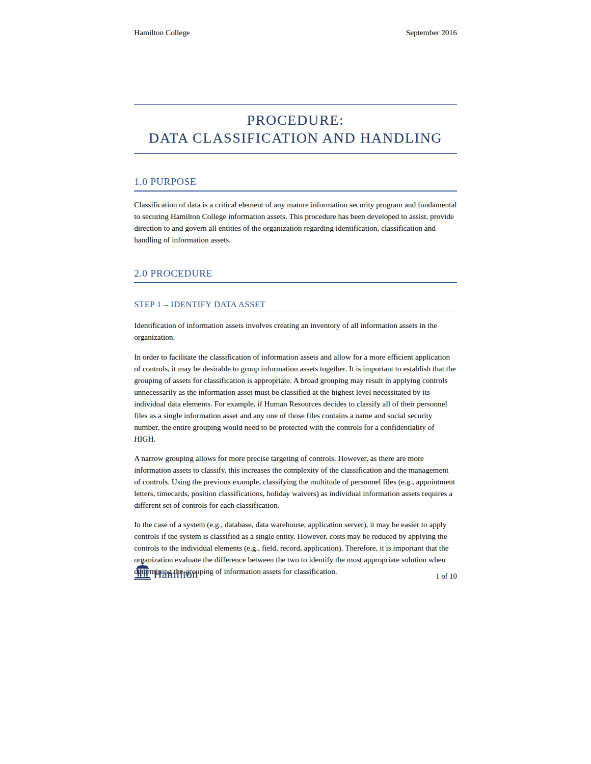Hamilton College September 2016
Procedure:
Data Classification and Handling
1.0 Purpose
Classification of data is a critical element of any mature information security program and fundamental to securing Hamilton College information assets. This procedure has been developed to assist, provide direction to and govern all entities of the organization regarding identification, classification and handling of information assets.
2.0 Procedure
Step 1 – Identify Data Asset
Identification of information assets involves creating an inventory of all information assets in the organization.
In order to facilitate the classification of information assets and allow for a more efficient application of controls, it may be desirable to group information assets together. It is important to establish that the grouping of assets for classification is appropriate. A broad grouping may result in applying controls unnecessarily as the information asset must be classified at the highest level necessitated by its individual data elements. For example, if Human Resources decides to classify all of their personnel files as a single information asset and any one of those files contains a name and social security number, the entire grouping would need to be protected with the controls for a confidentiality of HIGH.
A narrow grouping allows for more precise targeting of controls. However, as there are more information assets to classify, this increases the complexity of the classification and the management of controls. Using the previous example, classifying the multitude of personnel files (e.g., appointment letters, timecards, position classifications, holiday waivers) as individual information assets requires a different set of controls for each classification.
In the case of a system (e.g., database, data warehouse, application server), it may be easier to apply controls if the system is classified as a single entity. However, costs may be reduced by applying the controls to the individual elements (e.g., field, record, application). Therefore, it is important that the organization evaluate the difference between the two to identify the most appropriate solution when determining the grouping of information assets for classification.
Hamilton
1 of 10